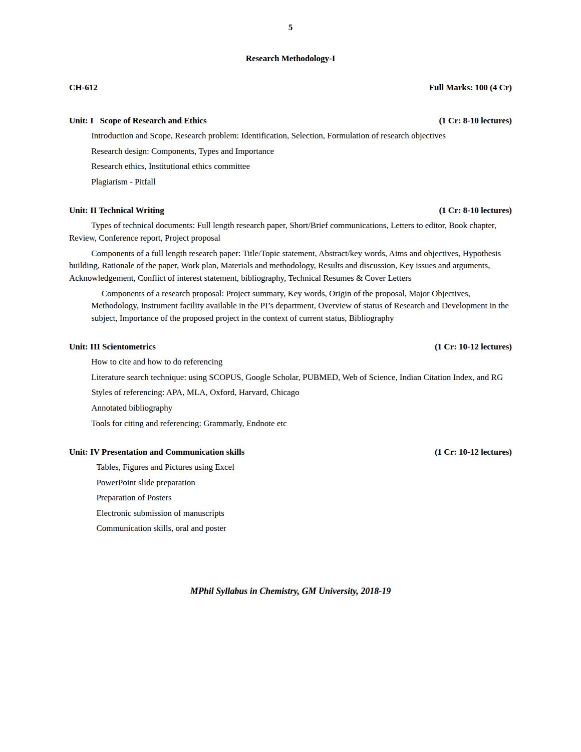5
Research Methodology-I
CH-612 Full Marks: 100 (4 Cr)
Unit: I Scope of Research and Ethics (1 Cr: 8-10 lectures)
Introduction and Scope, Research problem: Identification, Selection, Formulation of research objectives
Research design: Components, Types and Importance
Research ethics, Institutional ethics committee
Plagiarism - Pitfall
Unit: II Technical Writing (1 Cr: 8-10 lectures)
Types of technical documents: Full length research paper, Short/Brief communications, Letters to editor, Book chapter, Review, Conference report, Project proposal
Components of a full length research paper: Title/Topic statement, Abstract/key words, Aims and objectives, Hypothesis building, Rationale of the paper, Work plan, Materials and methodology, Results and discussion, Key issues and arguments, Acknowledgement, Conflict of interest statement, bibliography, Technical Resumes & Cover Letters
Components of a research proposal: Project summary, Key words, Origin of the proposal, Major Objectives, Methodology, Instrument facility available in the PI’s department, Overview of status of Research and Development in the subject, Importance of the proposed project in the context of current status, Bibliography
Unit: III Scientometrics (1 Cr: 10-12 lectures)
How to cite and how to do referencing
Literature search technique: using SCOPUS, Google Scholar, PUBMED, Web of Science, Indian Citation Index, and RG
Styles of referencing: APA, MLA, Oxford, Harvard, Chicago
Annotated bibliography
Tools for citing and referencing: Grammarly, Endnote etc
Unit: IV Presentation and Communication skills (1 Cr: 10-12 lectures)
Tables, Figures and Pictures using Excel
PowerPoint slide preparation
Preparation of Posters
Electronic submission of manuscripts
Communication skills, oral and poster
MPhil Syllabus in Chemistry, GM University, 2018-19